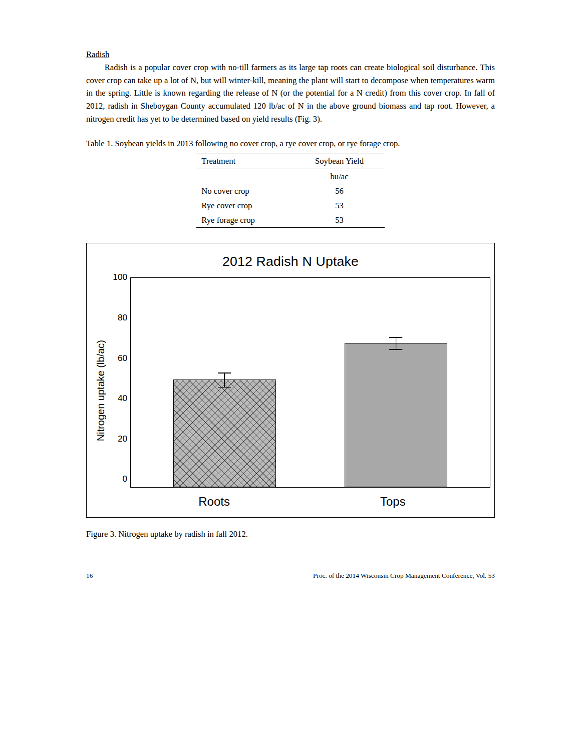Radish
Radish is a popular cover crop with no-till farmers as its large tap roots can create biological soil disturbance. This cover crop can take up a lot of N, but will winter-kill, meaning the plant will start to decompose when temperatures warm in the spring. Little is known regarding the release of N (or the potential for a N credit) from this cover crop. In fall of 2012, radish in Sheboygan County accumulated 120 lb/ac of N in the above ground biomass and tap root. However, a nitrogen credit has yet to be determined based on yield results (Fig. 3).
Table 1. Soybean yields in 2013 following no cover crop, a rye cover crop, or rye forage crop.
| Treatment | Soybean Yield |
| --- | --- |
| | bu/ac |
| No cover crop | 56 |
| Rye cover crop | 53 |
| Rye forage crop | 53 |
2012 Radish N Uptake
Nitrogen uptake (lb/ac)
100 80 60 40 20 0
Roots Tops
Figure 3. Nitrogen uptake by radish in fall 2012.
16
Proc. of the 2014 Wisconsin Crop Management Conference, Vol. 53